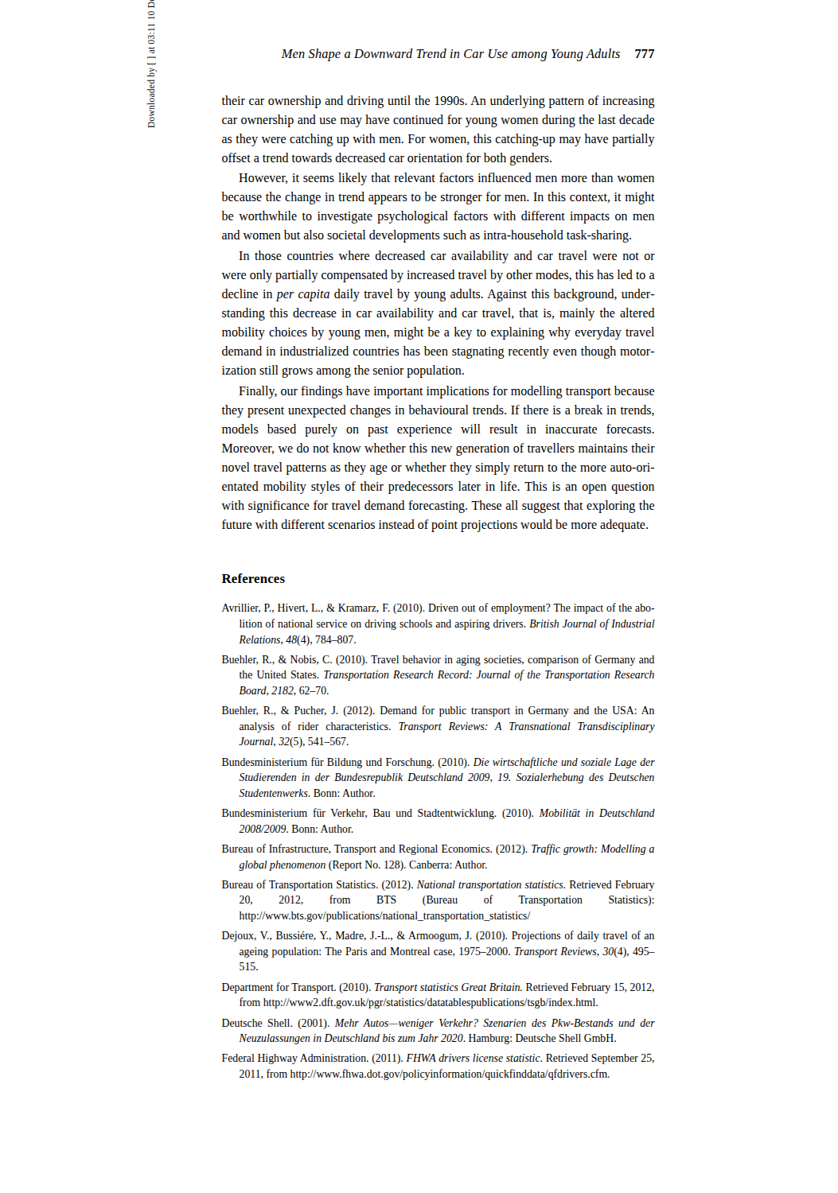Downloaded by [ ] at 03:11 10 December 2012
Men Shape a Downward Trend in Car Use among Young Adults 777
their car ownership and driving until the 1990s. An underlying pattern of increasing car ownership and use may have continued for young women during the last decade as they were catching up with men. For women, this catching-up may have partially offset a trend towards decreased car orientation for both genders.
However, it seems likely that relevant factors influenced men more than women because the change in trend appears to be stronger for men. In this context, it might be worthwhile to investigate psychological factors with different impacts on men and women but also societal developments such as intra-household task-sharing.
In those countries where decreased car availability and car travel were not or were only partially compensated by increased travel by other modes, this has led to a decline in per capita daily travel by young adults. Against this background, understanding this decrease in car availability and car travel, that is, mainly the altered mobility choices by young men, might be a key to explaining why everyday travel demand in industrialized countries has been stagnating recently even though motorization still grows among the senior population.
Finally, our findings have important implications for modelling transport because they present unexpected changes in behavioural trends. If there is a break in trends, models based purely on past experience will result in inaccurate forecasts. Moreover, we do not know whether this new generation of travellers maintains their novel travel patterns as they age or whether they simply return to the more auto-orientated mobility styles of their predecessors later in life. This is an open question with significance for travel demand forecasting. These all suggest that exploring the future with different scenarios instead of point projections would be more adequate.
References
Avrillier, P., Hivert, L., & Kramarz, F. (2010). Driven out of employment? The impact of the abolition of national service on driving schools and aspiring drivers. British Journal of Industrial Relations, 48(4), 784–807.
Buehler, R., & Nobis, C. (2010). Travel behavior in aging societies, comparison of Germany and the United States. Transportation Research Record: Journal of the Transportation Research Board, 2182, 62–70.
Buehler, R., & Pucher, J. (2012). Demand for public transport in Germany and the USA: An analysis of rider characteristics. Transport Reviews: A Transnational Transdisciplinary Journal, 32(5), 541–567.
Bundesministerium für Bildung und Forschung. (2010). Die wirtschaftliche und soziale Lage der Studierenden in der Bundesrepublik Deutschland 2009, 19. Sozialerhebung des Deutschen Studentenwerks. Bonn: Author.
Bundesministerium für Verkehr, Bau und Stadtentwicklung. (2010). Mobilität in Deutschland 2008/2009. Bonn: Author.
Bureau of Infrastructure, Transport and Regional Economics. (2012). Traffic growth: Modelling a global phenomenon (Report No. 128). Canberra: Author.
Bureau of Transportation Statistics. (2012). National transportation statistics. Retrieved February 20, 2012, from BTS (Bureau of Transportation Statistics): http://www.bts.gov/publications/national_transportation_statistics/
Dejoux, V., Bussiére, Y., Madre, J.-L., & Armoogum, J. (2010). Projections of daily travel of an ageing population: The Paris and Montreal case, 1975–2000. Transport Reviews, 30(4), 495–515.
Department for Transport. (2010). Transport statistics Great Britain. Retrieved February 15, 2012, from http://www2.dft.gov.uk/pgr/statistics/datatablespublications/tsgb/index.html.
Deutsche Shell. (2001). Mehr Autos—weniger Verkehr? Szenarien des Pkw-Bestands und der Neuzulassungen in Deutschland bis zum Jahr 2020. Hamburg: Deutsche Shell GmbH.
Federal Highway Administration. (2011). FHWA drivers license statistic. Retrieved September 25, 2011, from http://www.fhwa.dot.gov/policyinformation/quickfinddata/qfdrivers.cfm.